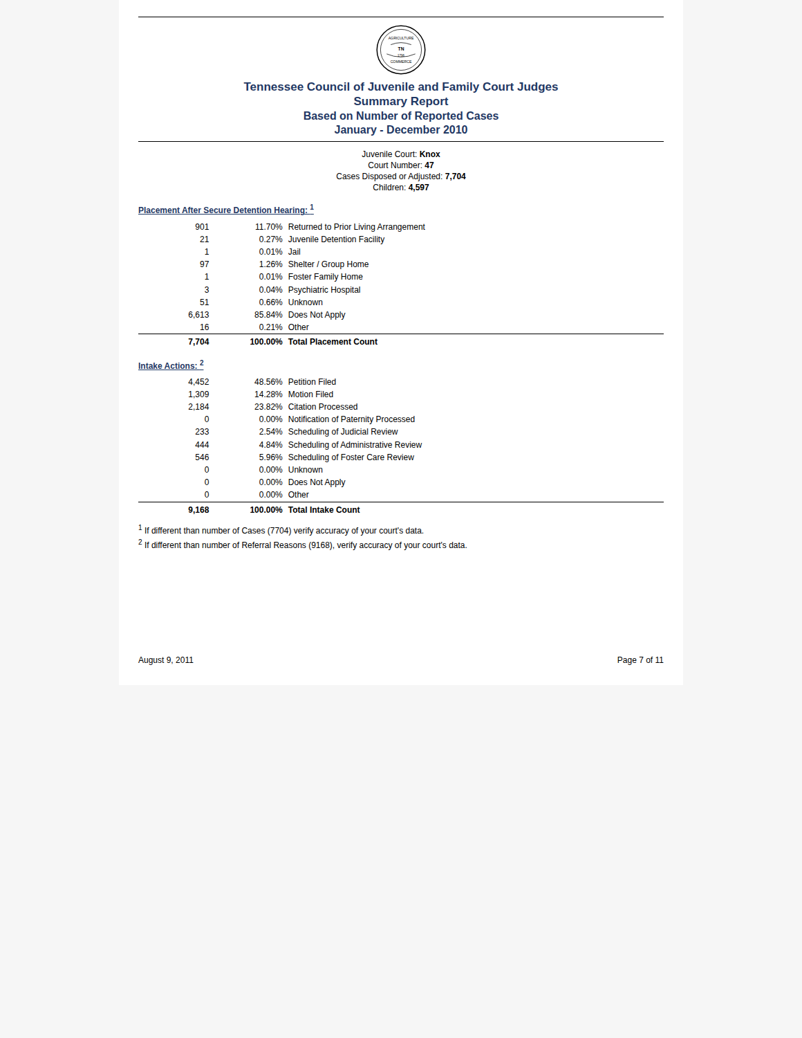AGRICULTURE COMMERCE TN 1796
Tennessee Council of Juvenile and Family Court Judges
Summary Report
Based on Number of Reported Cases
January - December 2010
Juvenile Court: Knox
Court Number: 47
Cases Disposed or Adjusted: 7,704
Children: 4,597
Placement After Secure Detention Hearing: 1
| 901 | 11.70% | Returned to Prior Living Arrangement |
| 21 | 0.27% | Juvenile Detention Facility |
| 1 | 0.01% | Jail |
| 97 | 1.26% | Shelter / Group Home |
| 1 | 0.01% | Foster Family Home |
| 3 | 0.04% | Psychiatric Hospital |
| 51 | 0.66% | Unknown |
| 6,613 | 85.84% | Does Not Apply |
| 16 | 0.21% | Other |
| 7,704 | 100.00% | Total Placement Count |
Intake Actions: 2
| 4,452 | 48.56% | Petition Filed |
| 1,309 | 14.28% | Motion Filed |
| 2,184 | 23.82% | Citation Processed |
| 0 | 0.00% | Notification of Paternity Processed |
| 233 | 2.54% | Scheduling of Judicial Review |
| 444 | 4.84% | Scheduling of Administrative Review |
| 546 | 5.96% | Scheduling of Foster Care Review |
| 0 | 0.00% | Unknown |
| 0 | 0.00% | Does Not Apply |
| 0 | 0.00% | Other |
| 9,168 | 100.00% | Total Intake Count |
1 If different than number of Cases (7704) verify accuracy of your court's data.
2 If different than number of Referral Reasons (9168), verify accuracy of your court's data.
August 9, 2011 Page 7 of 11